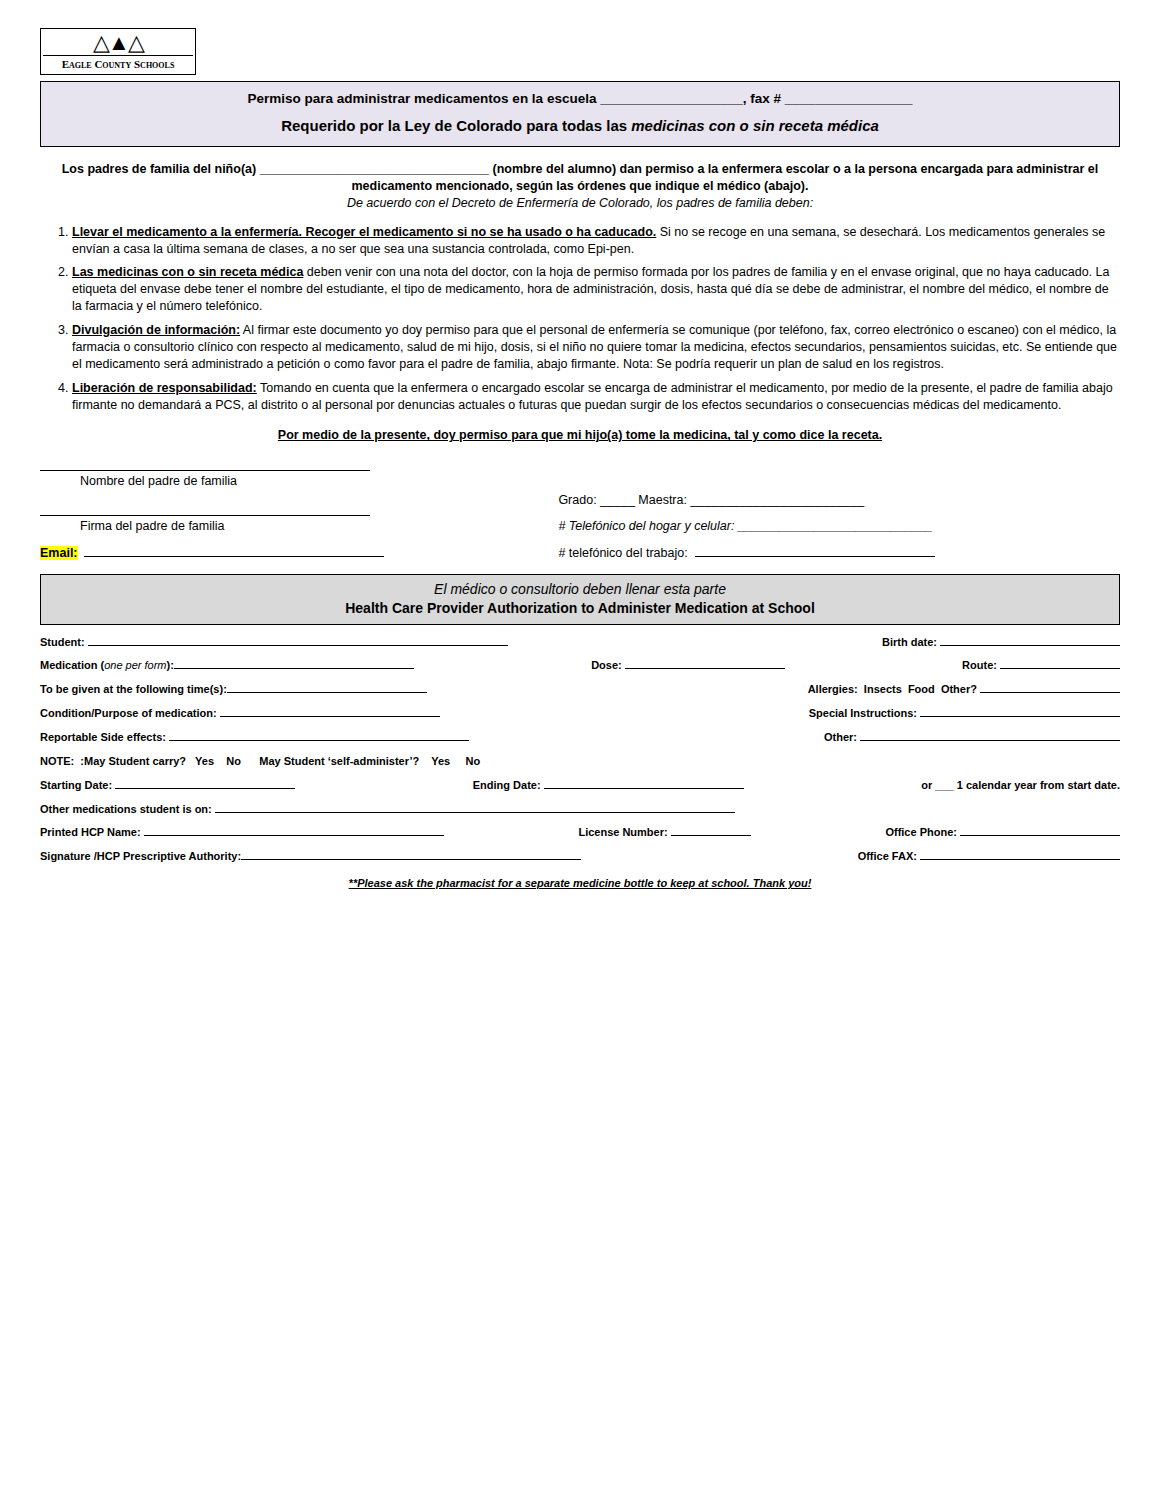△▲△
Eagle County Schools
Permiso para administrar medicamentos en la escuela ___________________, fax # _________________
Requerido por la Ley de Colorado para todas las medicinas con o sin receta médica
Los padres de familia del niño(a) _________________________________ (nombre del alumno) dan permiso a la enfermera escolar o a la persona encargada para administrar el medicamento mencionado, según las órdenes que indique el médico (abajo).
De acuerdo con el Decreto de Enfermería de Colorado, los padres de familia deben:
Llevar el medicamento a la enfermería. Recoger el medicamento si no se ha usado o ha caducado. Si no se recoge en una semana, se desechará. Los medicamentos generales se envían a casa la última semana de clases, a no ser que sea una sustancia controlada, como Epi-pen.
Las medicinas con o sin receta médica deben venir con una nota del doctor, con la hoja de permiso formada por los padres de familia y en el envase original, que no haya caducado. La etiqueta del envase debe tener el nombre del estudiante, el tipo de medicamento, hora de administración, dosis, hasta qué día se debe de administrar, el nombre del médico, el nombre de la farmacia y el número telefónico.
Divulgación de información: Al firmar este documento yo doy permiso para que el personal de enfermería se comunique (por teléfono, fax, correo electrónico o escaneo) con el médico, la farmacia o consultorio clínico con respecto al medicamento, salud de mi hijo, dosis, si el niño no quiere tomar la medicina, efectos secundarios, pensamientos suicidas, etc. Se entiende que el medicamento será administrado a petición o como favor para el padre de familia, abajo firmante. Nota: Se podría requerir un plan de salud en los registros.
Liberación de responsabilidad: Tomando en cuenta que la enfermera o encargado escolar se encarga de administrar el medicamento, por medio de la presente, el padre de familia abajo firmante no demandará a PCS, al distrito o al personal por denuncias actuales o futuras que puedan surgir de los efectos secundarios o consecuencias médicas del medicamento.
Por medio de la presente, doy permiso para que mi hijo(a) tome la medicina, tal y como dice la receta.
| Nombre del padre de familia | |
| | Grado: _____ Maestra: _________________________ |
| Firma del padre de familia | # Telefónico del hogar y celular: ____________________________ |
| Email: | # telefónico del trabajo: |
El médico o consultorio deben llenar esta parte
Health Care Provider Authorization to Administer Medication at School
Student: Birth date:
Medication (one per form): Dose: Route:
To be given at the following time(s): Allergies: Insects Food Other?
Condition/Purpose of medication: Special Instructions:
Reportable Side effects: Other:
NOTE: :May Student carry? Yes No May Student ‘self-administer’? Yes No
Starting Date: Ending Date: or ___ 1 calendar year from start date.
Other medications student is on:
Printed HCP Name: License Number: Office Phone:
Signature /HCP Prescriptive Authority: Office FAX:
**Please ask the pharmacist for a separate medicine bottle to keep at school. Thank you!